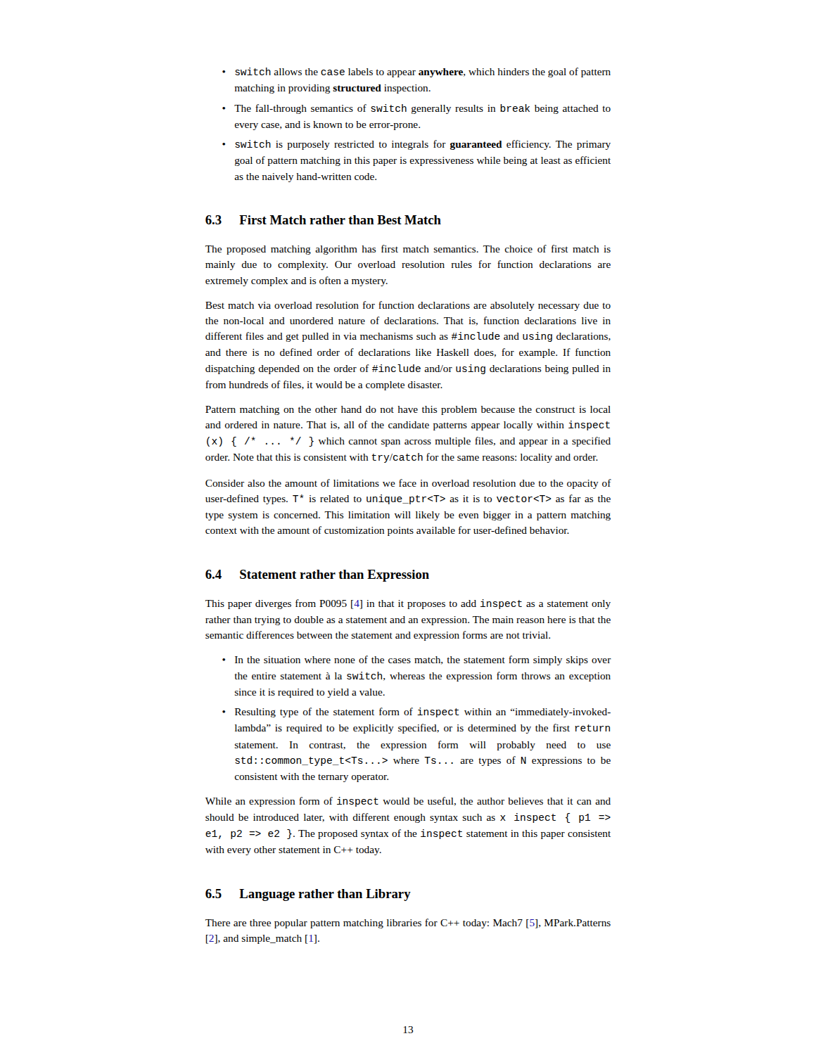switch allows the case labels to appear anywhere, which hinders the goal of pattern matching in providing structured inspection.
The fall-through semantics of switch generally results in break being attached to every case, and is known to be error-prone.
switch is purposely restricted to integrals for guaranteed efficiency. The primary goal of pattern matching in this paper is expressiveness while being at least as efficient as the naively hand-written code.
6.3 First Match rather than Best Match
The proposed matching algorithm has first match semantics. The choice of first match is mainly due to complexity. Our overload resolution rules for function declarations are extremely complex and is often a mystery.
Best match via overload resolution for function declarations are absolutely necessary due to the non-local and unordered nature of declarations. That is, function declarations live in different files and get pulled in via mechanisms such as #include and using declarations, and there is no defined order of declarations like Haskell does, for example. If function dispatching depended on the order of #include and/or using declarations being pulled in from hundreds of files, it would be a complete disaster.
Pattern matching on the other hand do not have this problem because the construct is local and ordered in nature. That is, all of the candidate patterns appear locally within inspect (x) { /* ... */ } which cannot span across multiple files, and appear in a specified order. Note that this is consistent with try/catch for the same reasons: locality and order.
Consider also the amount of limitations we face in overload resolution due to the opacity of user-defined types. T* is related to unique_ptr<T> as it is to vector<T> as far as the type system is concerned. This limitation will likely be even bigger in a pattern matching context with the amount of customization points available for user-defined behavior.
6.4 Statement rather than Expression
This paper diverges from P0095 [4] in that it proposes to add inspect as a statement only rather than trying to double as a statement and an expression. The main reason here is that the semantic differences between the statement and expression forms are not trivial.
In the situation where none of the cases match, the statement form simply skips over the entire statement à la switch, whereas the expression form throws an exception since it is required to yield a value.
Resulting type of the statement form of inspect within an “immediately-invoked-lambda” is required to be explicitly specified, or is determined by the first return statement. In contrast, the expression form will probably need to use std::common_type_t<Ts...> where Ts... are types of N expressions to be consistent with the ternary operator.
While an expression form of inspect would be useful, the author believes that it can and should be introduced later, with different enough syntax such as x inspect { p1 => e1, p2 => e2 }. The proposed syntax of the inspect statement in this paper consistent with every other statement in C++ today.
6.5 Language rather than Library
There are three popular pattern matching libraries for C++ today: Mach7 [5], MPark.Patterns [2], and simple_match [1].
13